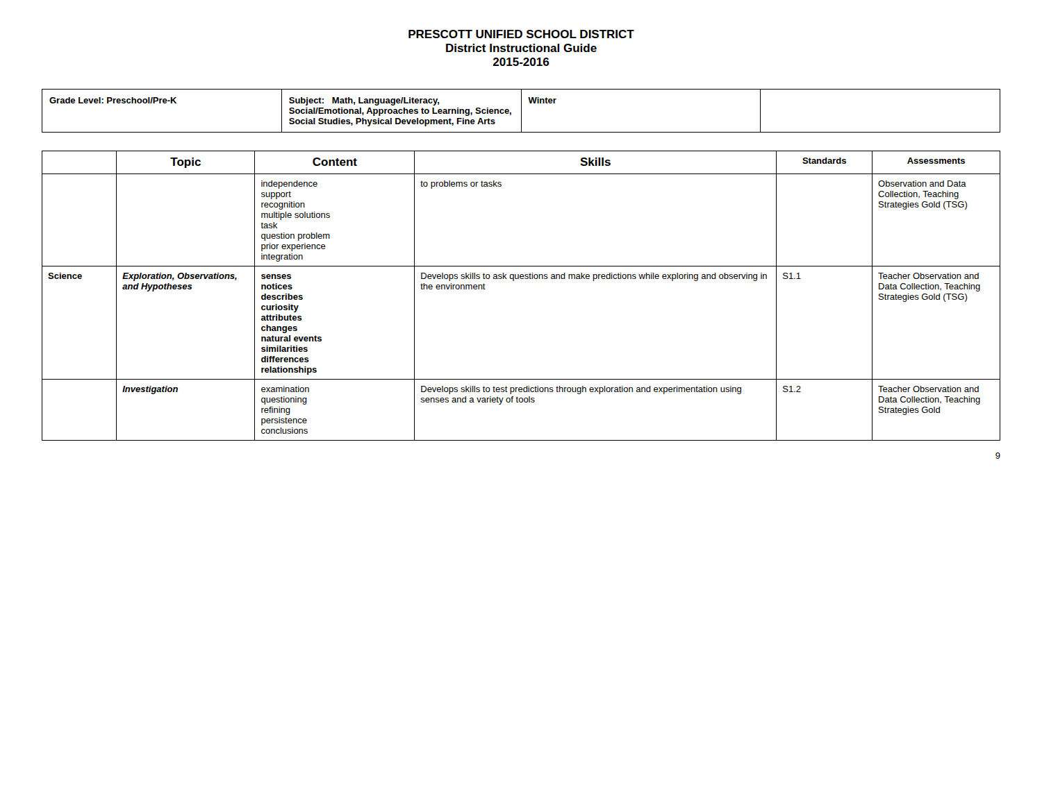PRESCOTT UNIFIED SCHOOL DISTRICT
District Instructional Guide
2015-2016
| Grade Level: Preschool/Pre-K | Subject: Math, Language/Literacy, Social/Emotional, Approaches to Learning, Science, Social Studies, Physical Development, Fine Arts | Winter | |
| | Topic | Content | Skills | Standards | Assessments |
| --- | --- | --- | --- | --- | --- |
| | | independence support recognition multiple solutions task question problem prior experience integration | to problems or tasks | | Observation and Data Collection, Teaching Strategies Gold (TSG) |
| Science | Exploration, Observations, and Hypotheses | senses notices describes curiosity attributes changes natural events similarities differences relationships | Develops skills to ask questions and make predictions while exploring and observing in the environment | S1.1 | Teacher Observation and Data Collection, Teaching Strategies Gold (TSG) |
| | Investigation | examination questioning refining persistence conclusions | Develops skills to test predictions through exploration and experimentation using senses and a variety of tools | S1.2 | Teacher Observation and Data Collection, Teaching Strategies Gold |
9